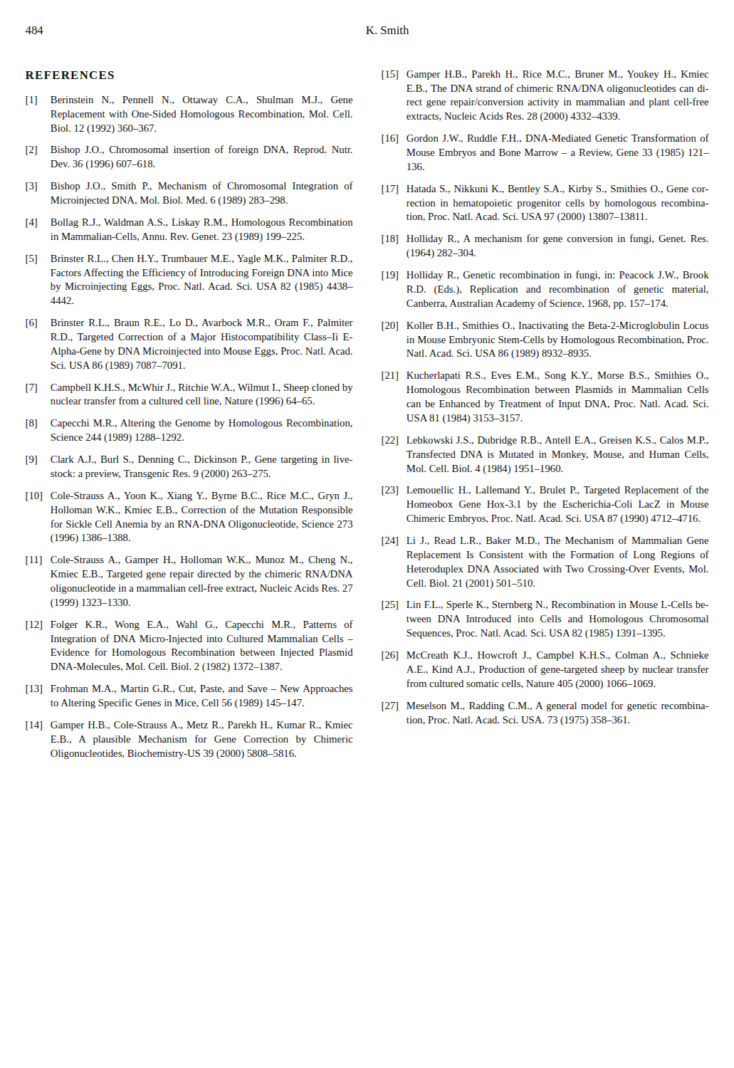484
K. Smith
REFERENCES
[1] Berinstein N., Pennell N., Ottaway C.A., Shulman M.J., Gene Replacement with One-Sided Homologous Recombination, Mol. Cell. Biol. 12 (1992) 360–367.
[2] Bishop J.O., Chromosomal insertion of foreign DNA, Reprod. Nutr. Dev. 36 (1996) 607–618.
[3] Bishop J.O., Smith P., Mechanism of Chromosomal Integration of Microinjected DNA, Mol. Biol. Med. 6 (1989) 283–298.
[4] Bollag R.J., Waldman A.S., Liskay R.M., Homologous Recombination in Mammalian-Cells, Annu. Rev. Genet. 23 (1989) 199–225.
[5] Brinster R.L., Chen H.Y., Trumbauer M.E., Yagle M.K., Palmiter R.D., Factors Affecting the Efficiency of Introducing Foreign DNA into Mice by Microinjecting Eggs, Proc. Natl. Acad. Sci. USA 82 (1985) 4438–4442.
[6] Brinster R.L., Braun R.E., Lo D., Avarbock M.R., Oram F., Palmiter R.D., Targeted Correction of a Major Histocompatibility Class–Ii E-Alpha-Gene by DNA Microinjected into Mouse Eggs, Proc. Natl. Acad. Sci. USA 86 (1989) 7087–7091.
[7] Campbell K.H.S., McWhir J., Ritchie W.A., Wilmut I., Sheep cloned by nuclear transfer from a cultured cell line, Nature (1996) 64–65.
[8] Capecchi M.R., Altering the Genome by Homologous Recombination, Science 244 (1989) 1288–1292.
[9] Clark A.J., Burl S., Denning C., Dickinson P., Gene targeting in livestock: a preview, Transgenic Res. 9 (2000) 263–275.
[10] Cole-Strauss A., Yoon K., Xiang Y., Byrne B.C., Rice M.C., Gryn J., Holloman W.K., Kmiec E.B., Correction of the Mutation Responsible for Sickle Cell Anemia by an RNA-DNA Oligonucleotide, Science 273 (1996) 1386–1388.
[11] Cole-Strauss A., Gamper H., Holloman W.K., Munoz M., Cheng N., Kmiec E.B., Targeted gene repair directed by the chimeric RNA/DNA oligonucleotide in a mammalian cell-free extract, Nucleic Acids Res. 27 (1999) 1323–1330.
[12] Folger K.R., Wong E.A., Wahl G., Capecchi M.R., Patterns of Integration of DNA Micro-Injected into Cultured Mammalian Cells – Evidence for Homologous Recombination between Injected Plasmid DNA-Molecules, Mol. Cell. Biol. 2 (1982) 1372–1387.
[13] Frohman M.A., Martin G.R., Cut, Paste, and Save – New Approaches to Altering Specific Genes in Mice, Cell 56 (1989) 145–147.
[14] Gamper H.B., Cole-Strauss A., Metz R., Parekh H., Kumar R., Kmiec E.B., A plausible Mechanism for Gene Correction by Chimeric Oligonucleotides, Biochemistry-US 39 (2000) 5808–5816.
[15] Gamper H.B., Parekh H., Rice M.C., Bruner M., Youkey H., Kmiec E.B., The DNA strand of chimeric RNA/DNA oligonucleotides can direct gene repair/conversion activity in mammalian and plant cell-free extracts, Nucleic Acids Res. 28 (2000) 4332–4339.
[16] Gordon J.W., Ruddle F.H., DNA-Mediated Genetic Transformation of Mouse Embryos and Bone Marrow – a Review, Gene 33 (1985) 121–136.
[17] Hatada S., Nikkuni K., Bentley S.A., Kirby S., Smithies O., Gene correction in hematopoietic progenitor cells by homologous recombination, Proc. Natl. Acad. Sci. USA 97 (2000) 13807–13811.
[18] Holliday R., A mechanism for gene conversion in fungi, Genet. Res. (1964) 282–304.
[19] Holliday R., Genetic recombination in fungi, in: Peacock J.W., Brook R.D. (Eds.), Replication and recombination of genetic material, Canberra, Australian Academy of Science, 1968, pp. 157–174.
[20] Koller B.H., Smithies O., Inactivating the Beta-2-Microglobulin Locus in Mouse Embryonic Stem-Cells by Homologous Recombination, Proc. Natl. Acad. Sci. USA 86 (1989) 8932–8935.
[21] Kucherlapati R.S., Eves E.M., Song K.Y., Morse B.S., Smithies O., Homologous Recombination between Plasmids in Mammalian Cells can be Enhanced by Treatment of Input DNA, Proc. Natl. Acad. Sci. USA 81 (1984) 3153–3157.
[22] Lebkowski J.S., Dubridge R.B., Antell E.A., Greisen K.S., Calos M.P., Transfected DNA is Mutated in Monkey, Mouse, and Human Cells, Mol. Cell. Biol. 4 (1984) 1951–1960.
[23] Lemouellic H., Lallemand Y., Brulet P., Targeted Replacement of the Homeobox Gene Hox-3.1 by the Escherichia-Coli LacZ in Mouse Chimeric Embryos, Proc. Natl. Acad. Sci. USA 87 (1990) 4712–4716.
[24] Li J., Read L.R., Baker M.D., The Mechanism of Mammalian Gene Replacement Is Consistent with the Formation of Long Regions of Heteroduplex DNA Associated with Two Crossing-Over Events, Mol. Cell. Biol. 21 (2001) 501–510.
[25] Lin F.L., Sperle K., Sternberg N., Recombination in Mouse L-Cells between DNA Introduced into Cells and Homologous Chromosomal Sequences, Proc. Natl. Acad. Sci. USA 82 (1985) 1391–1395.
[26] McCreath K.J., Howcroft J., Campbel K.H.S., Colman A., Schnieke A.E., Kind A.J., Production of gene-targeted sheep by nuclear transfer from cultured somatic cells, Nature 405 (2000) 1066–1069.
[27] Meselson M., Radding C.M., A general model for genetic recombination, Proc. Natl. Acad. Sci. USA. 73 (1975) 358–361.